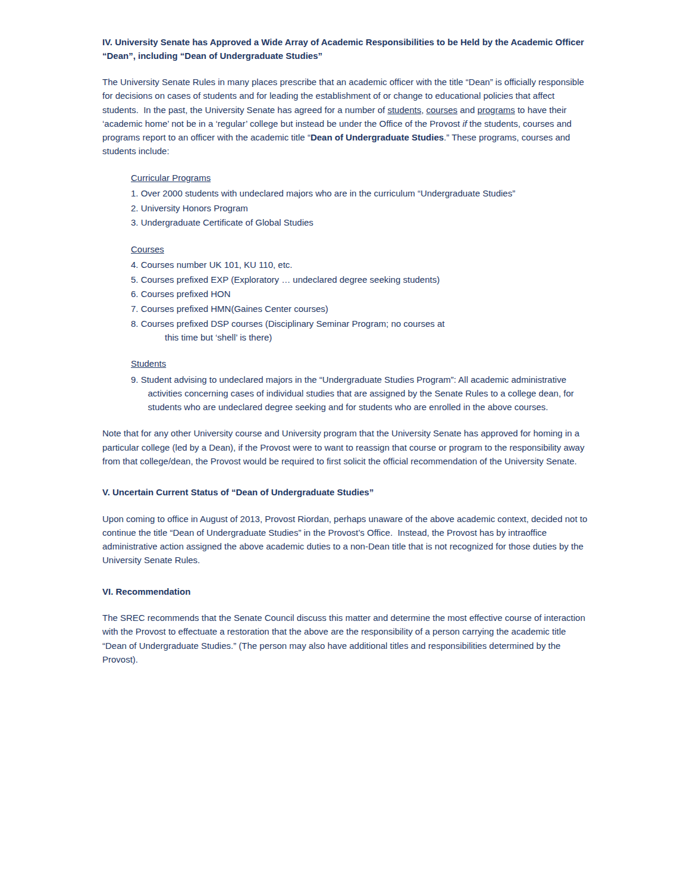IV. University Senate has Approved a Wide Array of Academic Responsibilities to be Held by the Academic Officer “Dean”, including “Dean of Undergraduate Studies”
The University Senate Rules in many places prescribe that an academic officer with the title “Dean” is officially responsible for decisions on cases of students and for leading the establishment of or change to educational policies that affect students. In the past, the University Senate has agreed for a number of students, courses and programs to have their ‘academic home’ not be in a ‘regular’ college but instead be under the Office of the Provost if the students, courses and programs report to an officer with the academic title “Dean of Undergraduate Studies.” These programs, courses and students include:
Curricular Programs
1. Over 2000 students with undeclared majors who are in the curriculum “Undergraduate Studies”
2. University Honors Program
3. Undergraduate Certificate of Global Studies
Courses
4. Courses number UK 101, KU 110, etc.
5. Courses prefixed EXP (Exploratory … undeclared degree seeking students)
6. Courses prefixed HON
7. Courses prefixed HMN(Gaines Center courses)
8. Courses prefixed DSP courses (Disciplinary Seminar Program; no courses atthis time but ‘shell’ is there)
Students
9. Student advising to undeclared majors in the “Undergraduate Studies Program”: All academic administrative activities concerning cases of individual studies that are assigned by the Senate Rules to a college dean, for students who are undeclared degree seeking and for students who are enrolled in the above courses.
Note that for any other University course and University program that the University Senate has approved for homing in a particular college (led by a Dean), if the Provost were to want to reassign that course or program to the responsibility away from that college/dean, the Provost would be required to first solicit the official recommendation of the University Senate.
V. Uncertain Current Status of “Dean of Undergraduate Studies”
Upon coming to office in August of 2013, Provost Riordan, perhaps unaware of the above academic context, decided not to continue the title “Dean of Undergraduate Studies” in the Provost’s Office. Instead, the Provost has by intraoffice administrative action assigned the above academic duties to a non-Dean title that is not recognized for those duties by the University Senate Rules.
VI. Recommendation
The SREC recommends that the Senate Council discuss this matter and determine the most effective course of interaction with the Provost to effectuate a restoration that the above are the responsibility of a person carrying the academic title “Dean of Undergraduate Studies.” (The person may also have additional titles and responsibilities determined by the Provost).